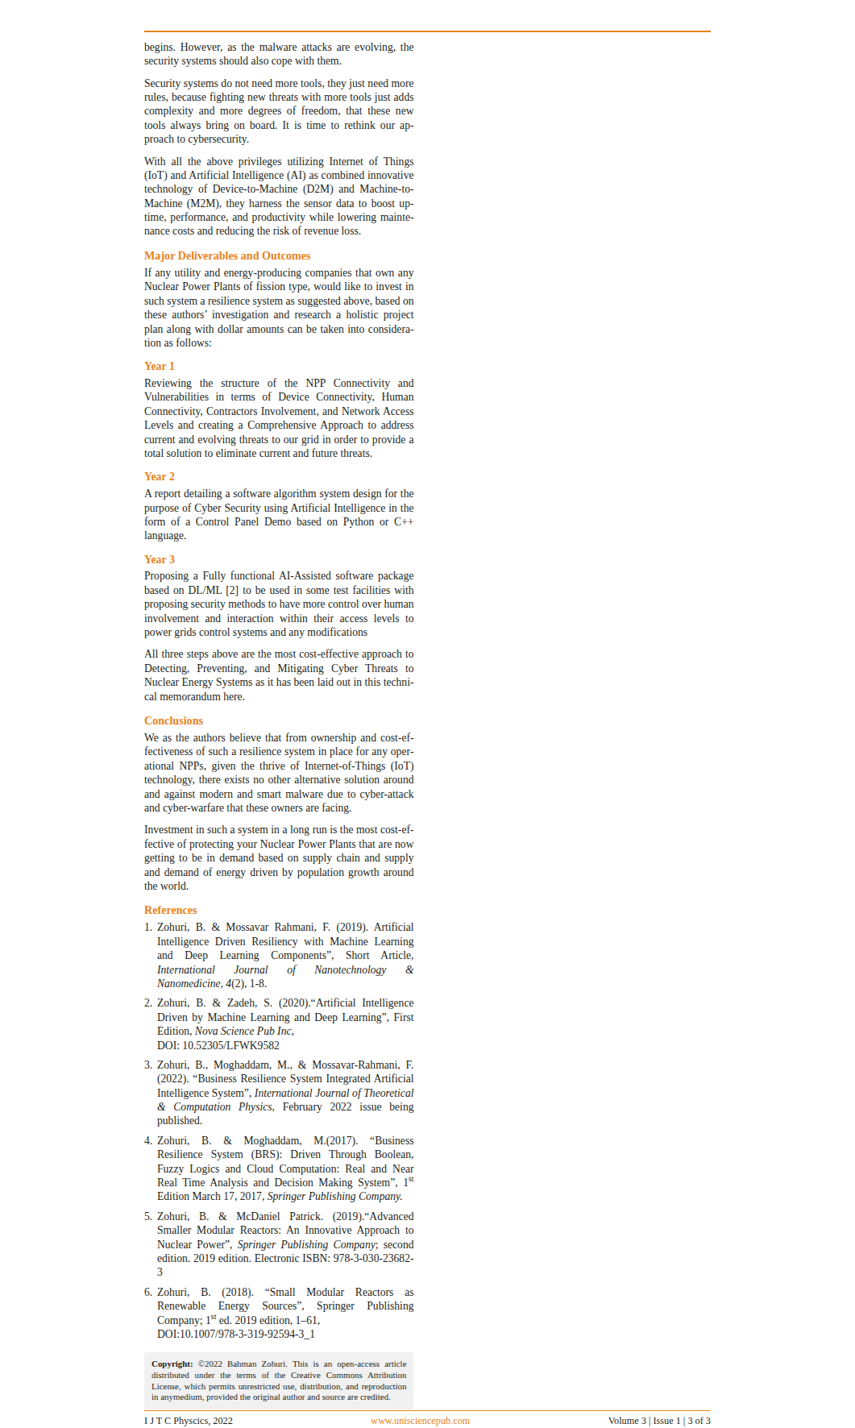begins. However, as the malware attacks are evolving, the security systems should also cope with them.
Security systems do not need more tools, they just need more rules, because fighting new threats with more tools just adds complexity and more degrees of freedom, that these new tools always bring on board. It is time to rethink our approach to cybersecurity.
With all the above privileges utilizing Internet of Things (IoT) and Artificial Intelligence (AI) as combined innovative technology of Device-to-Machine (D2M) and Machine-to-Machine (M2M), they harness the sensor data to boost uptime, performance, and productivity while lowering maintenance costs and reducing the risk of revenue loss.
Major Deliverables and Outcomes
If any utility and energy-producing companies that own any Nuclear Power Plants of fission type, would like to invest in such system a resilience system as suggested above, based on these authors’ investigation and research a holistic project plan along with dollar amounts can be taken into consideration as follows:
Year 1
Reviewing the structure of the NPP Connectivity and Vulnerabilities in terms of Device Connectivity, Human Connectivity, Contractors Involvement, and Network Access Levels and creating a Comprehensive Approach to address current and evolving threats to our grid in order to provide a total solution to eliminate current and future threats.
Year 2
A report detailing a software algorithm system design for the purpose of Cyber Security using Artificial Intelligence in the form of a Control Panel Demo based on Python or C++ language.
Year 3
Proposing a Fully functional AI-Assisted software package based on DL/ML [2] to be used in some test facilities with proposing security methods to have more control over human involvement and interaction within their access levels to power grids control systems and any modifications
All three steps above are the most cost-effective approach to Detecting, Preventing, and Mitigating Cyber Threats to Nuclear Energy Systems as it has been laid out in this technical memorandum here.
Conclusions
We as the authors believe that from ownership and cost-effectiveness of such a resilience system in place for any operational NPPs, given the thrive of Internet-of-Things (IoT) technology, there exists no other alternative solution around and against modern and smart malware due to cyber-attack and cyber-warfare that these owners are facing.
Investment in such a system in a long run is the most cost-effective of protecting your Nuclear Power Plants that are now getting to be in demand based on supply chain and supply and demand of energy driven by population growth around the world.
References
Zohuri, B. & Mossavar Rahmani, F. (2019). Artificial Intelligence Driven Resiliency with Machine Learning and Deep Learning Components”, Short Article, International Journal of Nanotechnology & Nanomedicine, 4(2), 1-8.
Zohuri, B. & Zadeh, S. (2020).“Artificial Intelligence Driven by Machine Learning and Deep Learning”, First Edition, Nova Science Pub Inc, DOI: 10.52305/LFWK9582
Zohuri, B., Moghaddam, M., & Mossavar-Rahmani, F. (2022). “Business Resilience System Integrated Artificial Intelligence System”, International Journal of Theoretical & Computation Physics, February 2022 issue being published.
Zohuri, B. & Moghaddam, M.(2017). “Business Resilience System (BRS): Driven Through Boolean, Fuzzy Logics and Cloud Computation: Real and Near Real Time Analysis and Decision Making System”, 1st Edition March 17, 2017, Springer Publishing Company.
Zohuri, B. & McDaniel Patrick. (2019).“Advanced Smaller Modular Reactors: An Innovative Approach to Nuclear Power”, Springer Publishing Company; second edition. 2019 edition. Electronic ISBN: 978-3-030-23682-3
Zohuri, B. (2018). “Small Modular Reactors as Renewable Energy Sources”, Springer Publishing Company; 1st ed. 2019 edition, 1–61, DOI:10.1007/978-3-319-92594-3_1
Copyright: ©2022 Bahman Zohuri. This is an open-access article distributed under the terms of the Creative Commons Attribution License, which permits unrestricted use, distribution, and reproduction in anymedium, provided the original author and source are credited.
I J T C Physcics, 2022
www.unisciencepub.com
Volume 3 | Issue 1 | 3 of 3